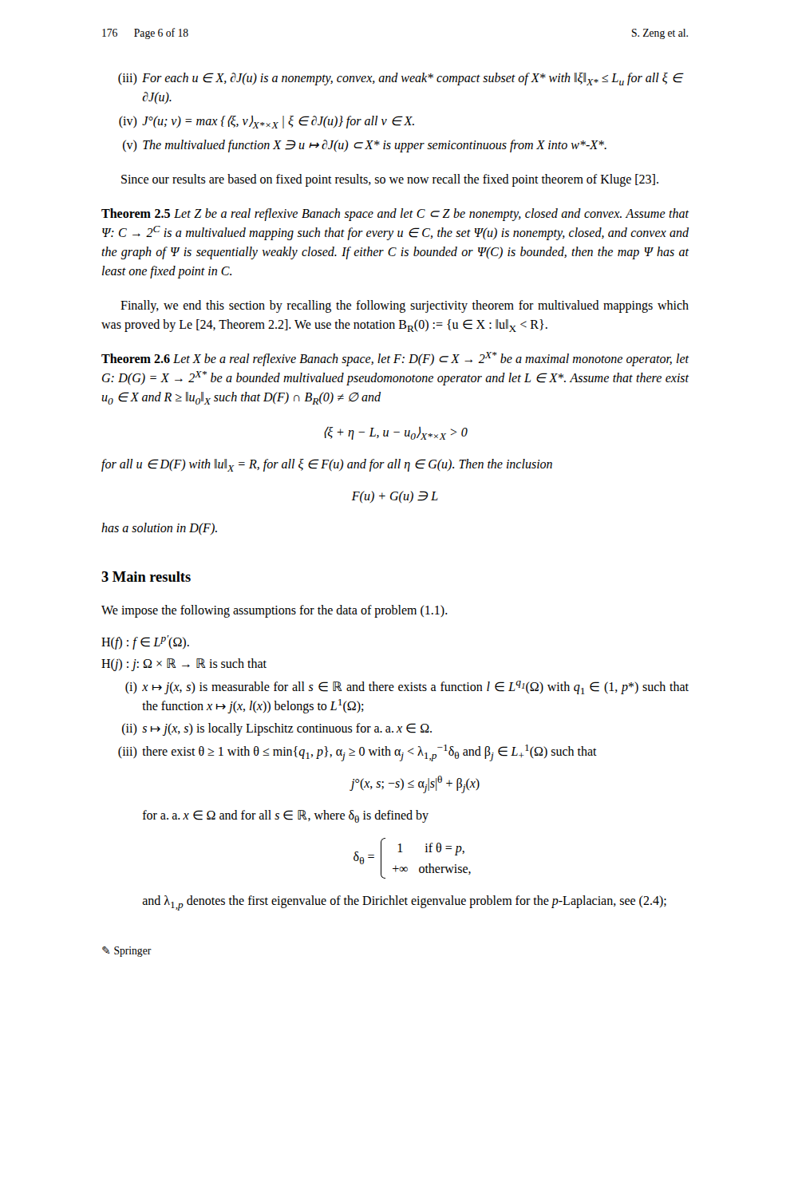176 Page 6 of 18
S. Zeng et al.
(iii) For each u ∈ X, ∂J(u) is a nonempty, convex, and weak* compact subset of X* with ‖ξ‖X* ≤ Lu for all ξ ∈ ∂J(u).
(iv) J°(u; v) = max {⟨ξ, v⟩X*×X | ξ ∈ ∂J(u)} for all v ∈ X.
(v) The multivalued function X ∋ u ↦ ∂J(u) ⊂ X* is upper semicontinuous from X into w*-X*.
Since our results are based on fixed point results, so we now recall the fixed point theorem of Kluge [23].
Theorem 2.5 Let Z be a real reflexive Banach space and let C ⊂ Z be nonempty, closed and convex. Assume that Ψ: C → 2C is a multivalued mapping such that for every u ∈ C, the set Ψ(u) is nonempty, closed, and convex and the graph of Ψ is sequentially weakly closed. If either C is bounded or Ψ(C) is bounded, then the map Ψ has at least one fixed point in C.
Finally, we end this section by recalling the following surjectivity theorem for multivalued mappings which was proved by Le [24, Theorem 2.2]. We use the notation BR(0) := {u ∈ X : ‖u‖X < R}.
Theorem 2.6 Let X be a real reflexive Banach space, let F: D(F) ⊂ X → 2X* be a maximal monotone operator, let G: D(G) = X → 2X* be a bounded multivalued pseudomonotone operator and let L ∈ X*. Assume that there exist u0 ∈ X and R ≥ ‖u0‖X such that D(F) ∩ BR(0) ≠ ∅ and
⟨ξ + η − L, u − u0⟩X*×X > 0
for all u ∈ D(F) with ‖u‖X = R, for all ξ ∈ F(u) and for all η ∈ G(u). Then the inclusion
F(u) + G(u) ∋ L
has a solution in D(F).
3 Main results
We impose the following assumptions for the data of problem (1.1).
H(f) : f ∈ Lp′(Ω).
H(j) : j: Ω × ℝ → ℝ is such that
(i) x ↦ j(x, s) is measurable for all s ∈ ℝ and there exists a function l ∈ Lq1(Ω) with q1 ∈ (1, p*) such that the function x ↦ j(x, l(x)) belongs to L1(Ω);
(ii) s ↦ j(x, s) is locally Lipschitz continuous for a. a. x ∈ Ω.
(iii) there exist θ ≥ 1 with θ ≤ min{q1, p}, αj ≥ 0 with αj < λ1,p−1δθ and βj ∈ L+1(Ω) such that
j°(x, s; −s) ≤ αj|s|θ + βj(x)
for a. a. x ∈ Ω and for all s ∈ ℝ, where δθ is defined by
δθ =
| 1 | if θ = p , |
| +∞ | otherwise, |
and λ1,p denotes the first eigenvalue of the Dirichlet eigenvalue problem for the p-Laplacian, see (2.4);
✎ Springer